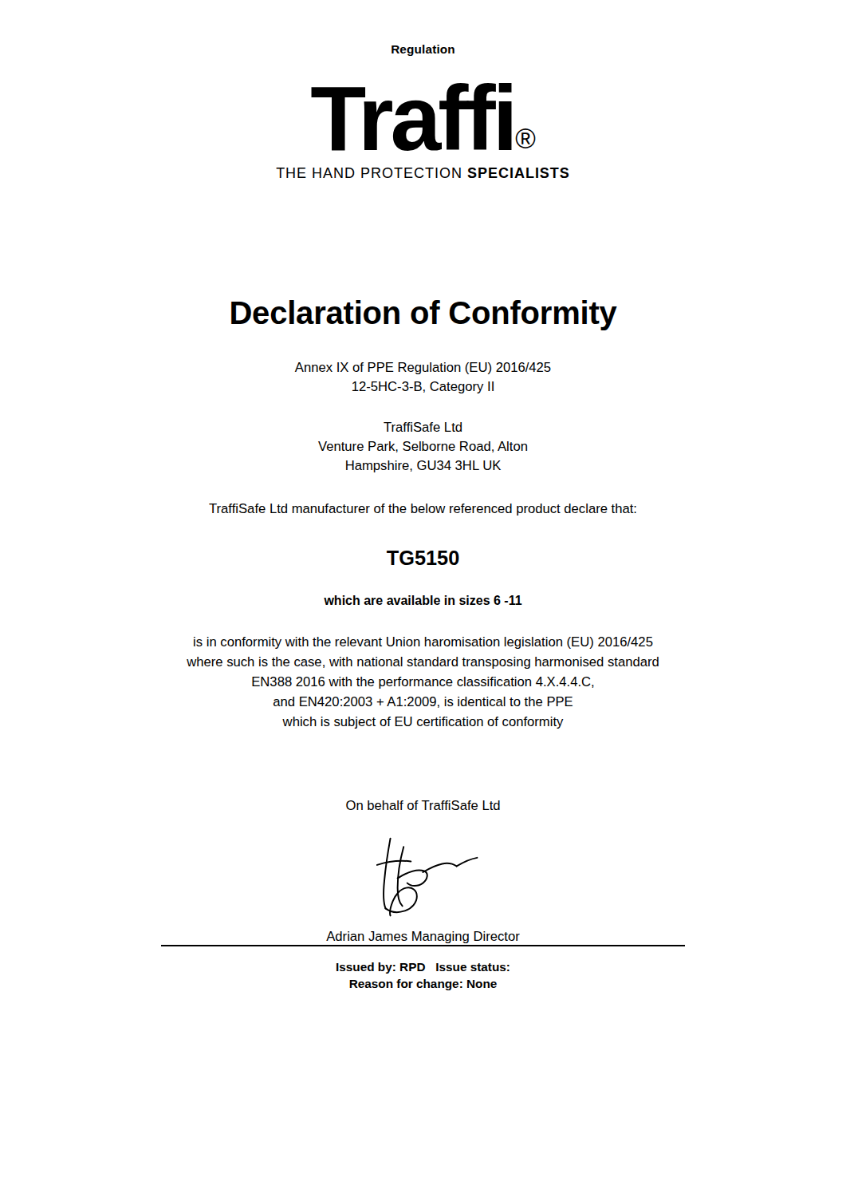Regulation
Traffi®
THE HAND PROTECTION SPECIALISTS
Declaration of Conformity
Annex IX of PPE Regulation (EU) 2016/425
12-5HC-3-B, Category II
TraffiSafe Ltd
Venture Park, Selborne Road, Alton
Hampshire, GU34 3HL UK
TraffiSafe Ltd manufacturer of the below referenced product declare that:
TG5150
which are available in sizes 6 -11
is in conformity with the relevant Union haromisation legislation (EU) 2016/425
where such is the case, with national standard transposing harmonised standard
EN388 2016 with the performance classification 4.X.4.4.C,
and EN420:2003 + A1:2009, is identical to the PPE
which is subject of EU certification of conformity
On behalf of TraffiSafe Ltd
Adrian James Managing Director
Issued by: RPD Issue status:
Reason for change: None